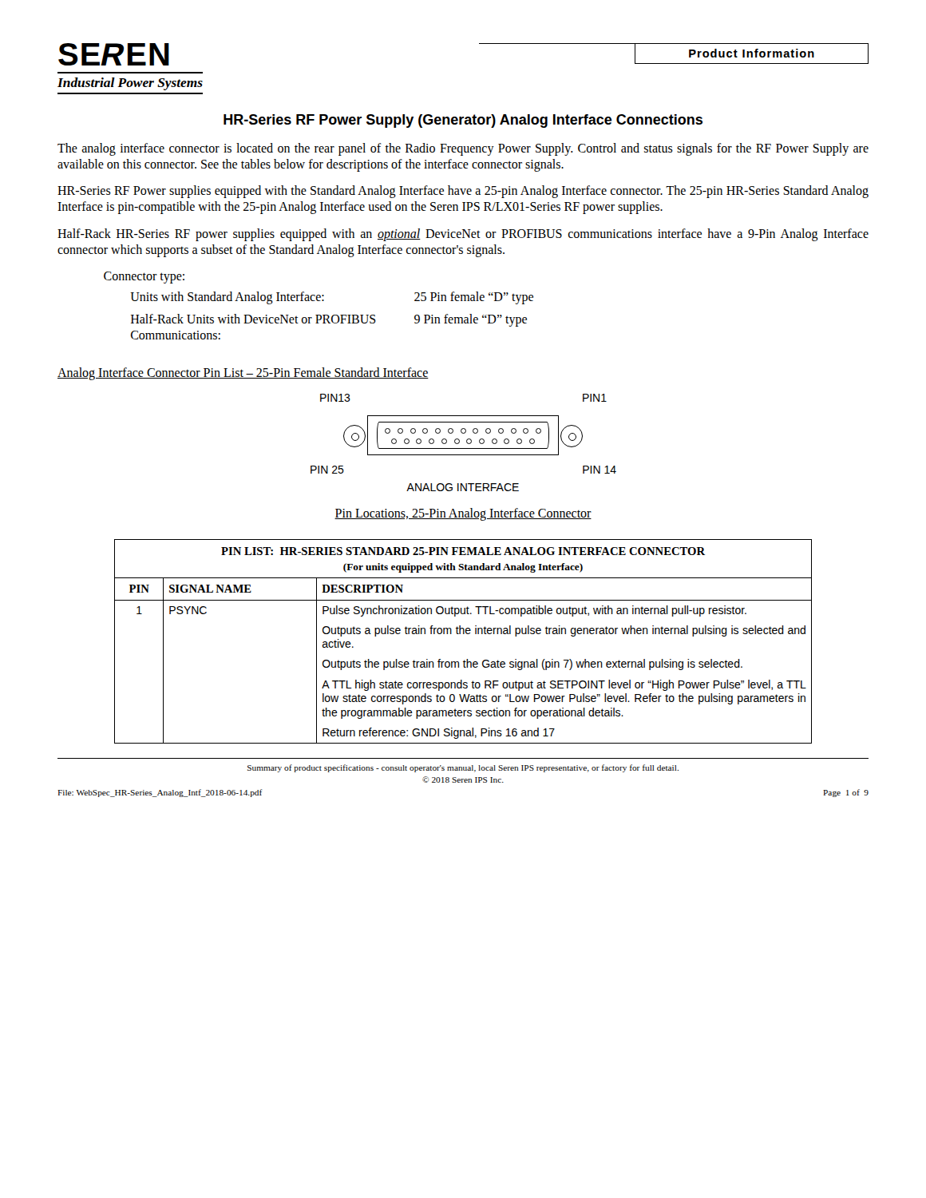SEREN
Industrial Power Systems
Product Information
HR-Series RF Power Supply (Generator) Analog Interface Connections
The analog interface connector is located on the rear panel of the Radio Frequency Power Supply. Control and status signals for the RF Power Supply are available on this connector. See the tables below for descriptions of the interface connector signals.
HR-Series RF Power supplies equipped with the Standard Analog Interface have a 25-pin Analog Interface connector. The 25-pin HR-Series Standard Analog Interface is pin-compatible with the 25-pin Analog Interface used on the Seren IPS R/LX01-Series RF power supplies.
Half-Rack HR-Series RF power supplies equipped with an optional DeviceNet or PROFIBUS communications interface have a 9-Pin Analog Interface connector which supports a subset of the Standard Analog Interface connector's signals.
Connector type:
| Units with Standard Analog Interface: | 25 Pin female “D” type |
| Half-Rack Units with DeviceNet or PROFIBUS Communications: | 9 Pin female “D” type |
Analog Interface Connector Pin List – 25-Pin Female Standard Interface
PIN13 PIN1
PIN 25 PIN 14
ANALOG INTERFACE
Pin Locations, 25-Pin Analog Interface Connector
| PIN LIST: HR-SERIES STANDARD 25-PIN FEMALE ANALOG INTERFACE CONNECTOR (For units equipped with Standard Analog Interface) |
| --- |
| PIN | SIGNAL NAME | DESCRIPTION |
| 1 | PSYNC | Pulse Synchronization Output. TTL-compatible output, with an internal pull-up resistor. Outputs a pulse train from the internal pulse train generator when internal pulsing is selected and active. Outputs the pulse train from the Gate signal (pin 7) when external pulsing is selected. A TTL high state corresponds to RF output at SETPOINT level or “High Power Pulse” level, a TTL low state corresponds to 0 Watts or “Low Power Pulse” level. Refer to the pulsing parameters in the programmable parameters section for operational details. Return reference: GNDI Signal, Pins 16 and 17 |
Summary of product specifications - consult operator's manual, local Seren IPS representative, or factory for full detail.
© 2018 Seren IPS Inc.
File: WebSpec_HR-Series_Analog_Intf_2018-06-14.pdf Page 1 of 9